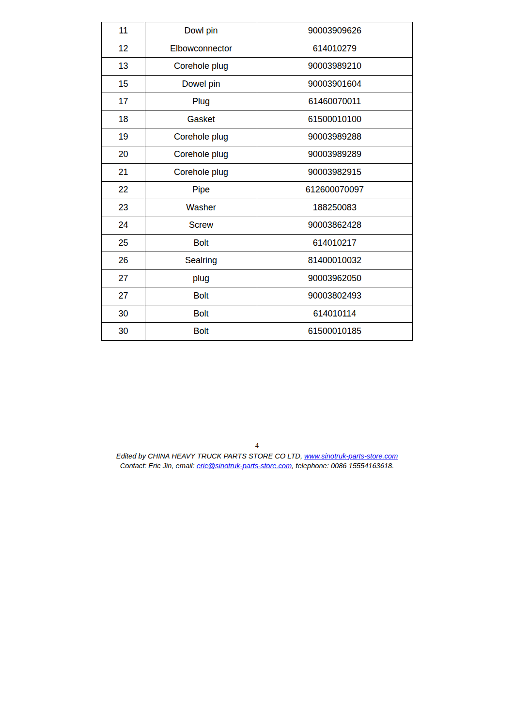| 11 | Dowl pin | 90003909626 |
| 12 | Elbowconnector | 614010279 |
| 13 | Corehole plug | 90003989210 |
| 15 | Dowel pin | 90003901604 |
| 17 | Plug | 61460070011 |
| 18 | Gasket | 61500010100 |
| 19 | Corehole plug | 90003989288 |
| 20 | Corehole plug | 90003989289 |
| 21 | Corehole plug | 90003982915 |
| 22 | Pipe | 612600070097 |
| 23 | Washer | 188250083 |
| 24 | Screw | 90003862428 |
| 25 | Bolt | 614010217 |
| 26 | Sealring | 81400010032 |
| 27 | plug | 90003962050 |
| 27 | Bolt | 90003802493 |
| 30 | Bolt | 614010114 |
| 30 | Bolt | 61500010185 |
4
Edited by CHINA HEAVY TRUCK PARTS STORE CO LTD, www.sinotruk-parts-store.com
Contact: Eric Jin, email: eric@sinotruk-parts-store.com, telephone: 0086 15554163618.